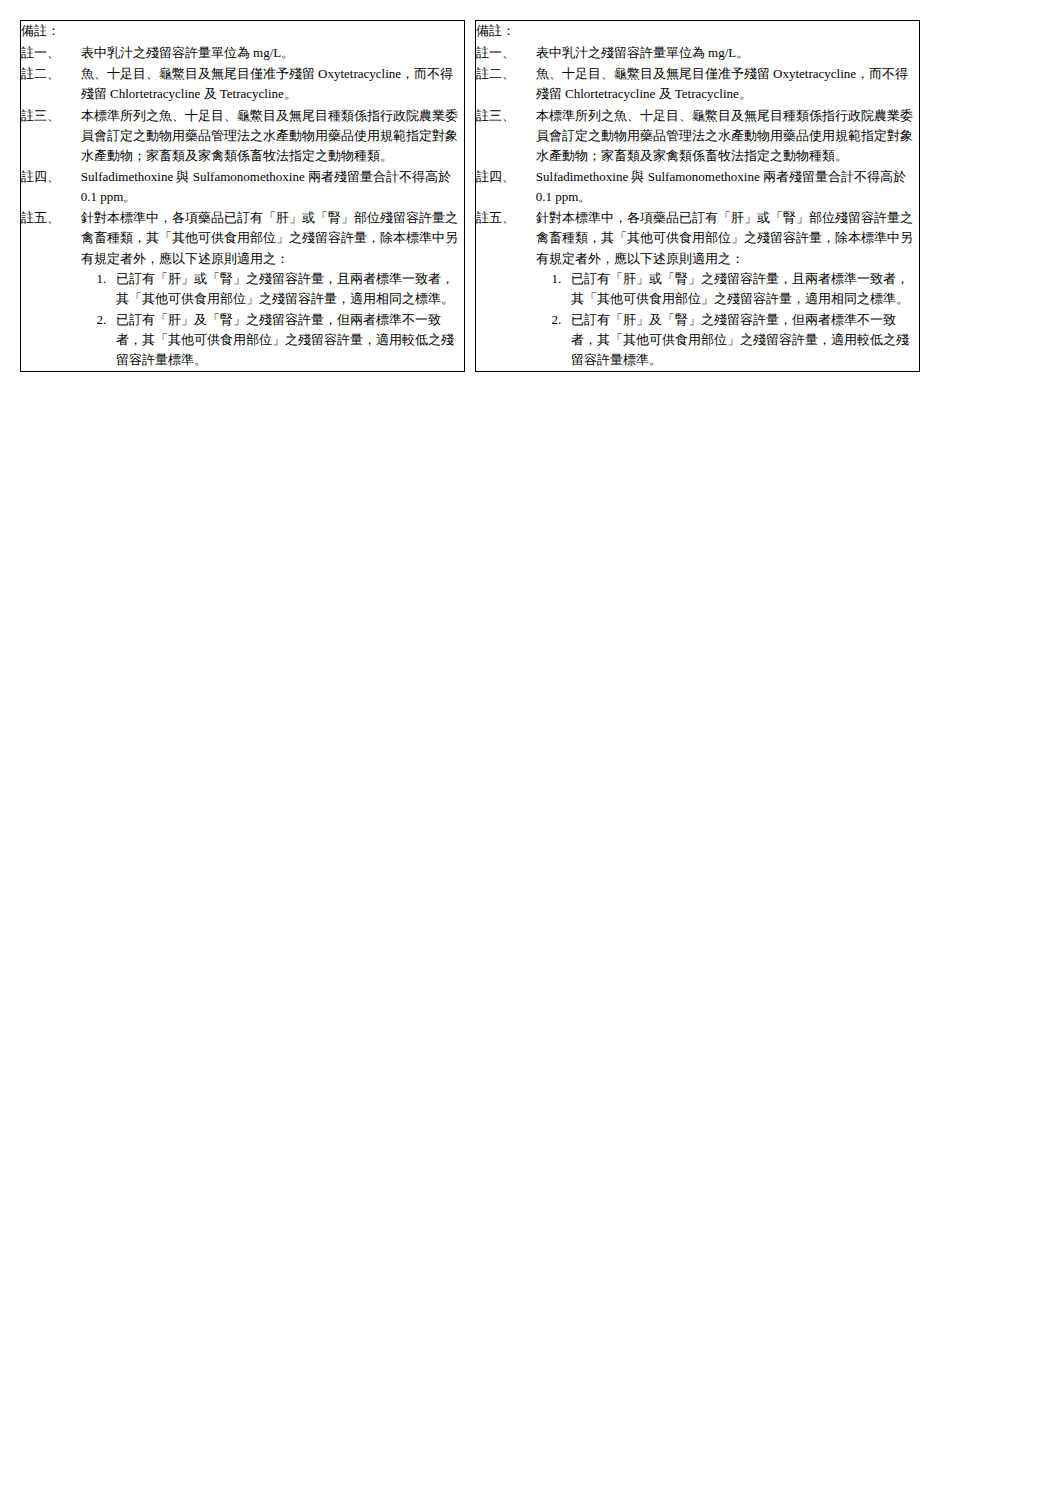| 備註： 註一、 表中乳汁之殘留容許量單位為 mg/L。 註二、 魚、十足目、龜鱉目及無尾目僅准予殘留 Oxytetracycline，而不得殘留 Chlortetracycline 及 Tetracycline。 註三、 本標準所列之魚、十足目、龜鱉目及無尾目種類係指行政院農業委員會訂定之動物用藥品管理法之水產動物用藥品使用規範指定對象水產動物；家畜類及家禽類係畜牧法指定之動物種類。 註四、 Sulfadimethoxine 與 Sulfamonomethoxine 兩者殘留量合計不得高於 0.1 ppm。 註五、 針對本標準中，各項藥品已訂有「肝」或「腎」部位殘留容許量之禽畜種類，其「其他可供食用部位」之殘留容許量，除本標準中另有規定者外，應以下述原則適用之： 1. 已訂有「肝」或「腎」之殘留容許量，且兩者標準一致者，其「其他可供食用部位」之殘留容許量，適用相同之標準。 2. 已訂有「肝」及「腎」之殘留容許量，但兩者標準不一致者，其「其他可供食用部位」之殘留容許量，適用較低之殘留容許量標準。 | | 備註： 註一、 表中乳汁之殘留容許量單位為 mg/L。 註二、 魚、十足目、龜鱉目及無尾目僅准予殘留 Oxytetracycline，而不得殘留 Chlortetracycline 及 Tetracycline。 註三、 本標準所列之魚、十足目、龜鱉目及無尾目種類係指行政院農業委員會訂定之動物用藥品管理法之水產動物用藥品使用規範指定對象水產動物；家畜類及家禽類係畜牧法指定之動物種類。 註四、 Sulfadimethoxine 與 Sulfamonomethoxine 兩者殘留量合計不得高於 0.1 ppm。 註五、 針對本標準中，各項藥品已訂有「肝」或「腎」部位殘留容許量之禽畜種類，其「其他可供食用部位」之殘留容許量，除本標準中另有規定者外，應以下述原則適用之： 1. 已訂有「肝」或「腎」之殘留容許量，且兩者標準一致者，其「其他可供食用部位」之殘留容許量，適用相同之標準。 2. 已訂有「肝」及「腎」之殘留容許量，但兩者標準不一致者，其「其他可供食用部位」之殘留容許量，適用較低之殘留容許量標準。 | |